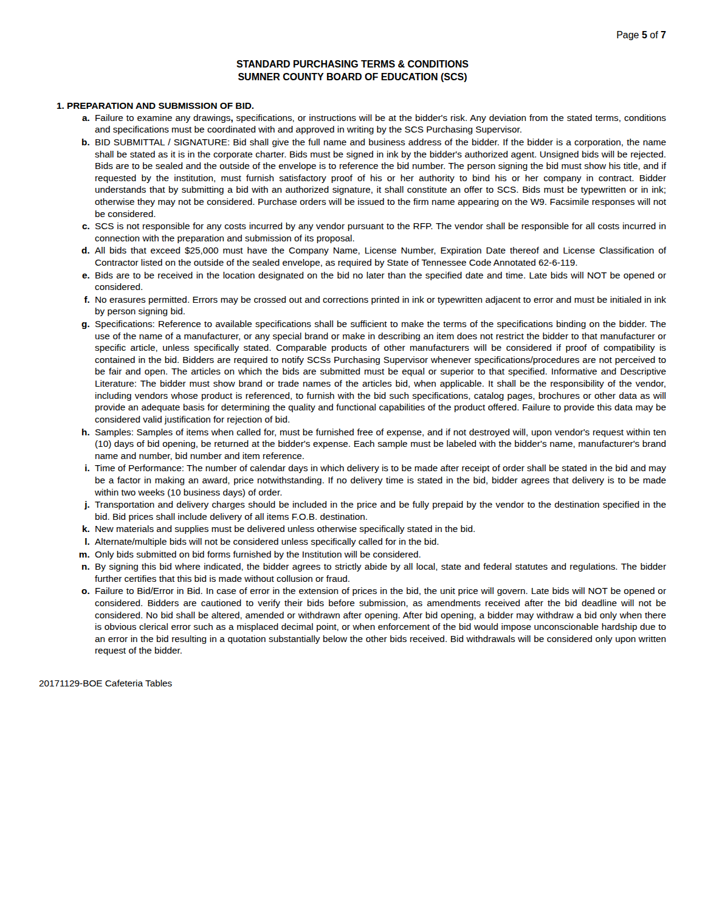Page 5 of 7
STANDARD PURCHASING TERMS & CONDITIONS SUMNER COUNTY BOARD OF EDUCATION (SCS)
PREPARATION AND SUBMISSION OF BID.
Failure to examine any drawings, specifications, or instructions will be at the bidder's risk. Any deviation from the stated terms, conditions and specifications must be coordinated with and approved in writing by the SCS Purchasing Supervisor.
BID SUBMITTAL / SIGNATURE: Bid shall give the full name and business address of the bidder. If the bidder is a corporation, the name shall be stated as it is in the corporate charter. Bids must be signed in ink by the bidder's authorized agent. Unsigned bids will be rejected. Bids are to be sealed and the outside of the envelope is to reference the bid number. The person signing the bid must show his title, and if requested by the institution, must furnish satisfactory proof of his or her authority to bind his or her company in contract. Bidder understands that by submitting a bid with an authorized signature, it shall constitute an offer to SCS. Bids must be typewritten or in ink; otherwise they may not be considered. Purchase orders will be issued to the firm name appearing on the W9. Facsimile responses will not be considered.
SCS is not responsible for any costs incurred by any vendor pursuant to the RFP. The vendor shall be responsible for all costs incurred in connection with the preparation and submission of its proposal.
All bids that exceed $25,000 must have the Company Name, License Number, Expiration Date thereof and License Classification of Contractor listed on the outside of the sealed envelope, as required by State of Tennessee Code Annotated 62-6-119.
Bids are to be received in the location designated on the bid no later than the specified date and time. Late bids will NOT be opened or considered.
No erasures permitted. Errors may be crossed out and corrections printed in ink or typewritten adjacent to error and must be initialed in ink by person signing bid.
Specifications: Reference to available specifications shall be sufficient to make the terms of the specifications binding on the bidder. The use of the name of a manufacturer, or any special brand or make in describing an item does not restrict the bidder to that manufacturer or specific article, unless specifically stated. Comparable products of other manufacturers will be considered if proof of compatibility is contained in the bid. Bidders are required to notify SCSs Purchasing Supervisor whenever specifications/procedures are not perceived to be fair and open. The articles on which the bids are submitted must be equal or superior to that specified. Informative and Descriptive Literature: The bidder must show brand or trade names of the articles bid, when applicable. It shall be the responsibility of the vendor, including vendors whose product is referenced, to furnish with the bid such specifications, catalog pages, brochures or other data as will provide an adequate basis for determining the quality and functional capabilities of the product offered. Failure to provide this data may be considered valid justification for rejection of bid.
Samples: Samples of items when called for, must be furnished free of expense, and if not destroyed will, upon vendor's request within ten (10) days of bid opening, be returned at the bidder's expense. Each sample must be labeled with the bidder's name, manufacturer's brand name and number, bid number and item reference.
Time of Performance: The number of calendar days in which delivery is to be made after receipt of order shall be stated in the bid and may be a factor in making an award, price notwithstanding. If no delivery time is stated in the bid, bidder agrees that delivery is to be made within two weeks (10 business days) of order.
Transportation and delivery charges should be included in the price and be fully prepaid by the vendor to the destination specified in the bid. Bid prices shall include delivery of all items F.O.B. destination.
New materials and supplies must be delivered unless otherwise specifically stated in the bid.
Alternate/multiple bids will not be considered unless specifically called for in the bid.
Only bids submitted on bid forms furnished by the Institution will be considered.
By signing this bid where indicated, the bidder agrees to strictly abide by all local, state and federal statutes and regulations. The bidder further certifies that this bid is made without collusion or fraud.
Failure to Bid/Error in Bid. In case of error in the extension of prices in the bid, the unit price will govern. Late bids will NOT be opened or considered. Bidders are cautioned to verify their bids before submission, as amendments received after the bid deadline will not be considered. No bid shall be altered, amended or withdrawn after opening. After bid opening, a bidder may withdraw a bid only when there is obvious clerical error such as a misplaced decimal point, or when enforcement of the bid would impose unconscionable hardship due to an error in the bid resulting in a quotation substantially below the other bids received. Bid withdrawals will be considered only upon written request of the bidder.
20171129-BOE Cafeteria Tables